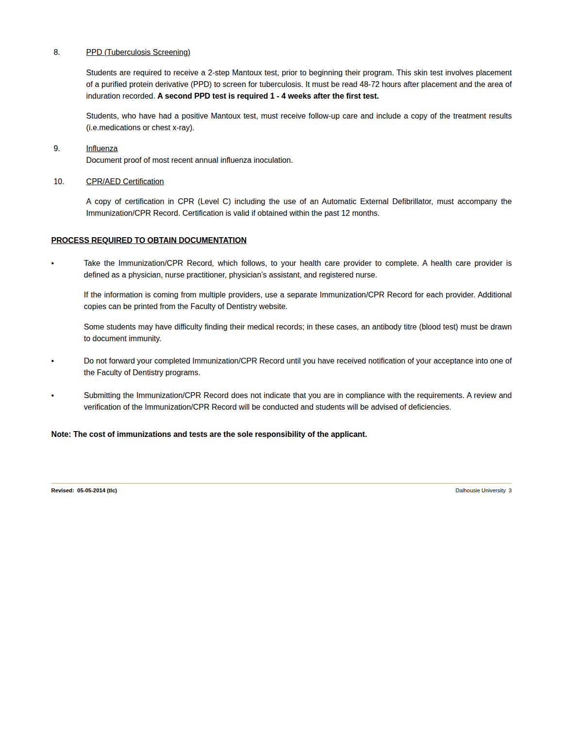8.
PPD (Tuberculosis Screening)
Students are required to receive a 2-step Mantoux test, prior to beginning their program. This skin test involves placement of a purified protein derivative (PPD) to screen for tuberculosis. It must be read 48-72 hours after placement and the area of induration recorded. A second PPD test is required 1 - 4 weeks after the first test.
Students, who have had a positive Mantoux test, must receive follow-up care and include a copy of the treatment results (i.e.medications or chest x-ray).
9.
Influenza
Document proof of most recent annual influenza inoculation.
10.
CPR/AED Certification
A copy of certification in CPR (Level C) including the use of an Automatic External Defibrillator, must accompany the Immunization/CPR Record. Certification is valid if obtained within the past 12 months.
PROCESS REQUIRED TO OBTAIN DOCUMENTATION
•
Take the Immunization/CPR Record, which follows, to your health care provider to complete. A health care provider is defined as a physician, nurse practitioner, physician’s assistant, and registered nurse.
If the information is coming from multiple providers, use a separate Immunization/CPR Record for each provider. Additional copies can be printed from the Faculty of Dentistry website.
Some students may have difficulty finding their medical records; in these cases, an antibody titre (blood test) must be drawn to document immunity.
•
Do not forward your completed Immunization/CPR Record until you have received notification of your acceptance into one of the Faculty of Dentistry programs.
•
Submitting the Immunization/CPR Record does not indicate that you are in compliance with the requirements. A review and verification of the Immunization/CPR Record will be conducted and students will be advised of deficiencies.
Note: The cost of immunizations and tests are the sole responsibility of the applicant.
Revised: 05-05-2014 (tlc)
Dalhousie University 3